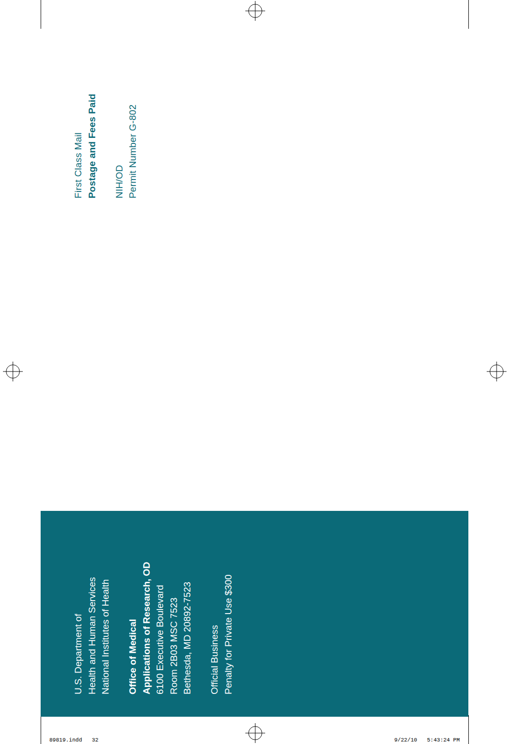First Class Mail
Postage and Fees Paid
NIH/OD
Permit Number G-802
U.S. Department of
Health and Human Services
National Institutes of Health
Office of Medical
Applications of Research, OD
6100 Executive Boulevard
Room 2B03 MSC 7523
Bethesda, MD 20892-7523
Official Business
Penalty for Private Use $300
89819.indd 32 9/22/10 5:43:24 PM